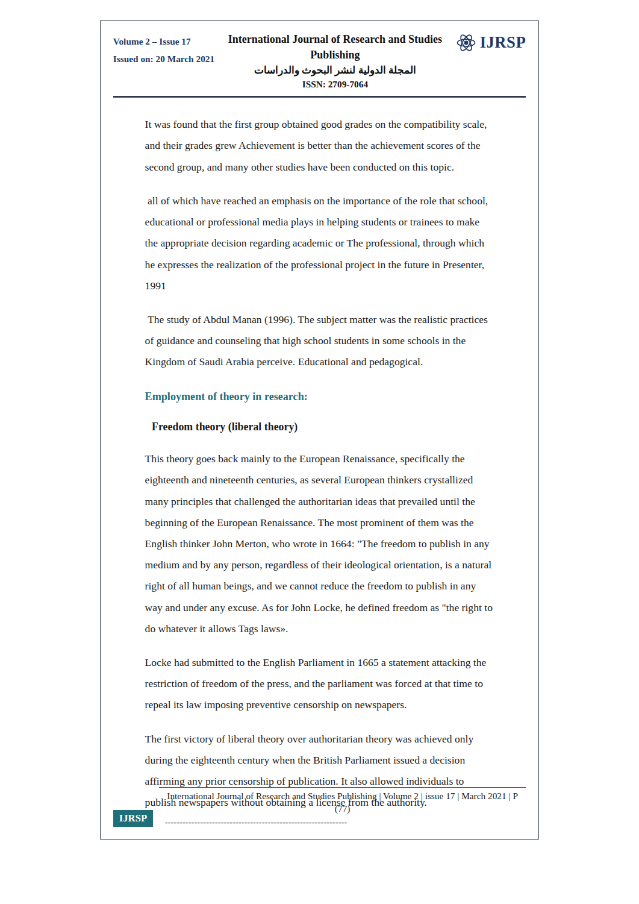Volume 2 – Issue 17
Issued on: 20 March 2021
International Journal of Research and Studies Publishing
المجلة الدولية لنشر البحوث والدراسات
ISSN: 2709-7064
IJRSP
It was found that the first group obtained good grades on the compatibility scale, and their grades grew Achievement is better than the achievement scores of the second group, and many other studies have been conducted on this topic.
all of which have reached an emphasis on the importance of the role that school, educational or professional media plays in helping students or trainees to make the appropriate decision regarding academic or The professional, through which he expresses the realization of the professional project in the future in Presenter, 1991
The study of Abdul Manan (1996). The subject matter was the realistic practices of guidance and counseling that high school students in some schools in the Kingdom of Saudi Arabia perceive. Educational and pedagogical.
Employment of theory in research:
Freedom theory (liberal theory)
This theory goes back mainly to the European Renaissance, specifically the eighteenth and nineteenth centuries, as several European thinkers crystallized many principles that challenged the authoritarian ideas that prevailed until the beginning of the European Renaissance. The most prominent of them was the English thinker John Merton, who wrote in 1664: "The freedom to publish in any medium and by any person, regardless of their ideological orientation, is a natural right of all human beings, and we cannot reduce the freedom to publish in any way and under any excuse. As for John Locke, he defined freedom as "the right to do whatever it allows Tags laws».
Locke had submitted to the English Parliament in 1665 a statement attacking the restriction of freedom of the press, and the parliament was forced at that time to repeal its law imposing preventive censorship on newspapers.
The first victory of liberal theory over authoritarian theory was achieved only during the eighteenth century when the British Parliament issued a decision affirming any prior censorship of publication. It also allowed individuals to publish newspapers without obtaining a license from the authority.
IJRSP
International Journal of Research and Studies Publishing | Volume 2 | issue 17 | March 2021 | P (77)
--------------------------------------------------------------